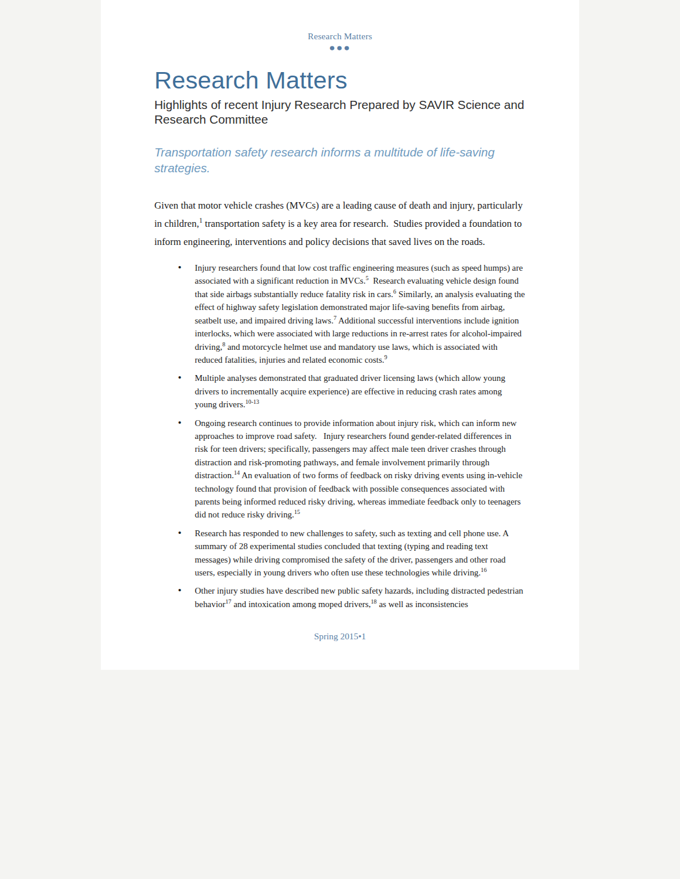Research Matters
●●●
Research Matters
Highlights of recent Injury Research Prepared by SAVIR Science and Research Committee
Transportation safety research informs a multitude of life-saving strategies.
Given that motor vehicle crashes (MVCs) are a leading cause of death and injury, particularly in children,1 transportation safety is a key area for research. Studies provided a foundation to inform engineering, interventions and policy decisions that saved lives on the roads.
Injury researchers found that low cost traffic engineering measures (such as speed humps) are associated with a significant reduction in MVCs.5 Research evaluating vehicle design found that side airbags substantially reduce fatality risk in cars.6 Similarly, an analysis evaluating the effect of highway safety legislation demonstrated major life-saving benefits from airbag, seatbelt use, and impaired driving laws.7 Additional successful interventions include ignition interlocks, which were associated with large reductions in re-arrest rates for alcohol-impaired driving,8 and motorcycle helmet use and mandatory use laws, which is associated with reduced fatalities, injuries and related economic costs.9
Multiple analyses demonstrated that graduated driver licensing laws (which allow young drivers to incrementally acquire experience) are effective in reducing crash rates among young drivers.10-13
Ongoing research continues to provide information about injury risk, which can inform new approaches to improve road safety. Injury researchers found gender-related differences in risk for teen drivers; specifically, passengers may affect male teen driver crashes through distraction and risk-promoting pathways, and female involvement primarily through distraction.14 An evaluation of two forms of feedback on risky driving events using in-vehicle technology found that provision of feedback with possible consequences associated with parents being informed reduced risky driving, whereas immediate feedback only to teenagers did not reduce risky driving.15
Research has responded to new challenges to safety, such as texting and cell phone use. A summary of 28 experimental studies concluded that texting (typing and reading text messages) while driving compromised the safety of the driver, passengers and other road users, especially in young drivers who often use these technologies while driving.16
Other injury studies have described new public safety hazards, including distracted pedestrian behavior17 and intoxication among moped drivers,18 as well as inconsistencies
Spring 2015•1